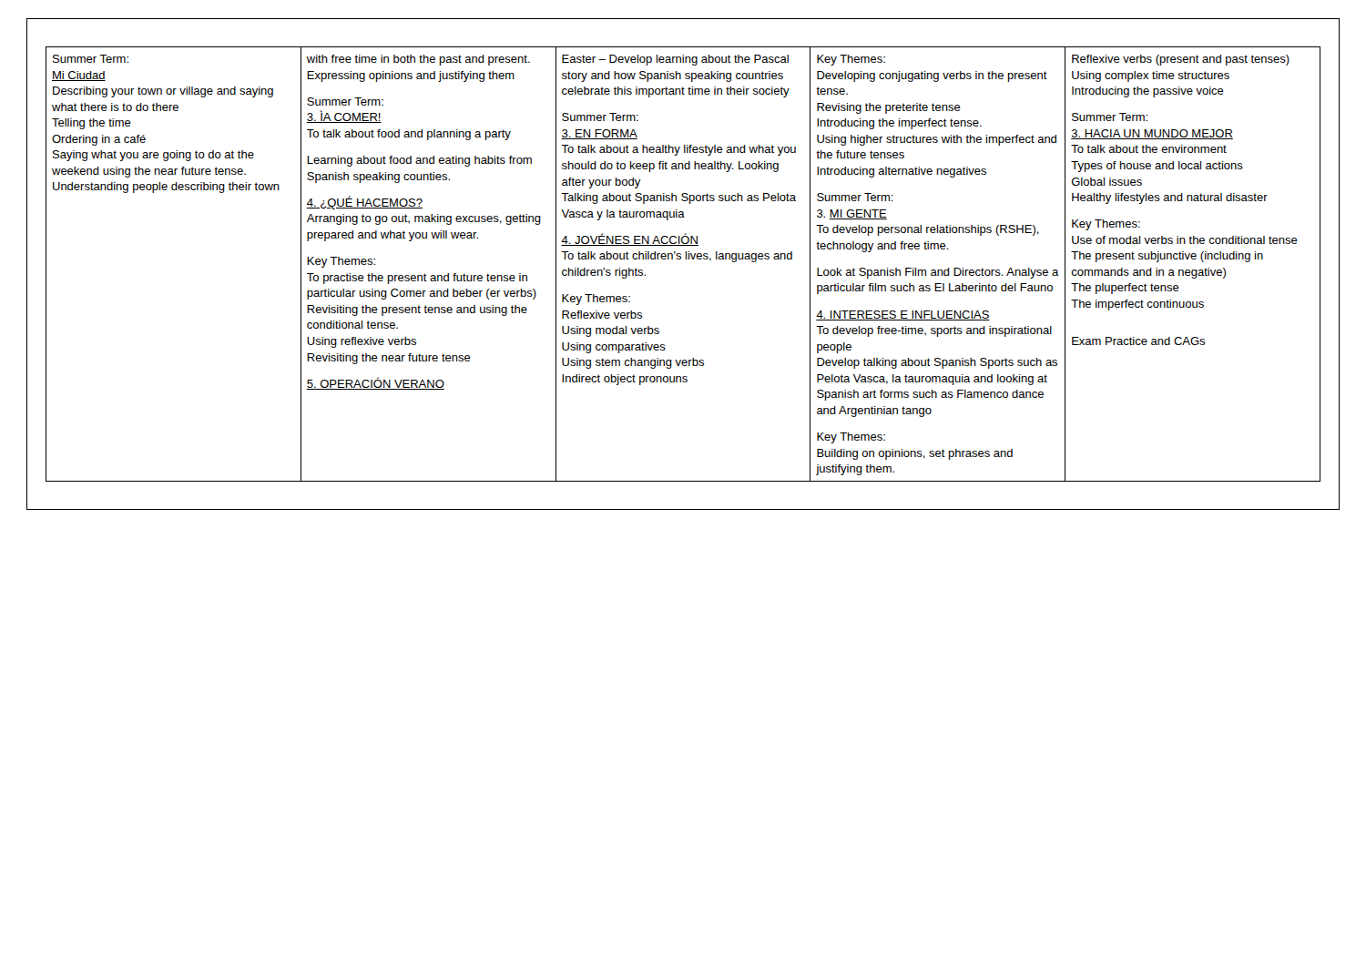| Summer Term: Mi Ciudad Describing your town or village and saying what there is to do there Telling the time Ordering in a café Saying what you are going to do at the weekend using the near future tense. Understanding people describing their town | with free time in both the past and present. Expressing opinions and justifying them Summer Term: 3. ÌA COMER! To talk about food and planning a party Learning about food and eating habits from Spanish speaking counties. 4. ¿QUÉ HACEMOS? Arranging to go out, making excuses, getting prepared and what you will wear. Key Themes: To practise the present and future tense in particular using Comer and beber (er verbs) Revisiting the present tense and using the conditional tense. Using reflexive verbs Revisiting the near future tense 5. OPERACIÓN VERANO | Easter – Develop learning about the Pascal story and how Spanish speaking countries celebrate this important time in their society Summer Term: 3. EN FORMA To talk about a healthy lifestyle and what you should do to keep fit and healthy. Looking after your body Talking about Spanish Sports such as Pelota Vasca y la tauromaquia 4. JOVÉNES EN ACCIÓN To talk about children's lives, languages and children's rights. Key Themes: Reflexive verbs Using modal verbs Using comparatives Using stem changing verbs Indirect object pronouns | Key Themes: Developing conjugating verbs in the present tense. Revising the preterite tense Introducing the imperfect tense. Using higher structures with the imperfect and the future tenses Introducing alternative negatives Summer Term: 3. MI GENTE To develop personal relationships (RSHE), technology and free time. Look at Spanish Film and Directors. Analyse a particular film such as El Laberinto del Fauno 4. INTERESES E INFLUENCIAS To develop free-time, sports and inspirational people Develop talking about Spanish Sports such as Pelota Vasca, la tauromaquia and looking at Spanish art forms such as Flamenco dance and Argentinian tango Key Themes: Building on opinions, set phrases and justifying them. | Reflexive verbs (present and past tenses) Using complex time structures Introducing the passive voice Summer Term: 3. HACIA UN MUNDO MEJOR To talk about the environment Types of house and local actions Global issues Healthy lifestyles and natural disaster Key Themes: Use of modal verbs in the conditional tense The present subjunctive (including in commands and in a negative) The pluperfect tense The imperfect continuous Exam Practice and CAGs |